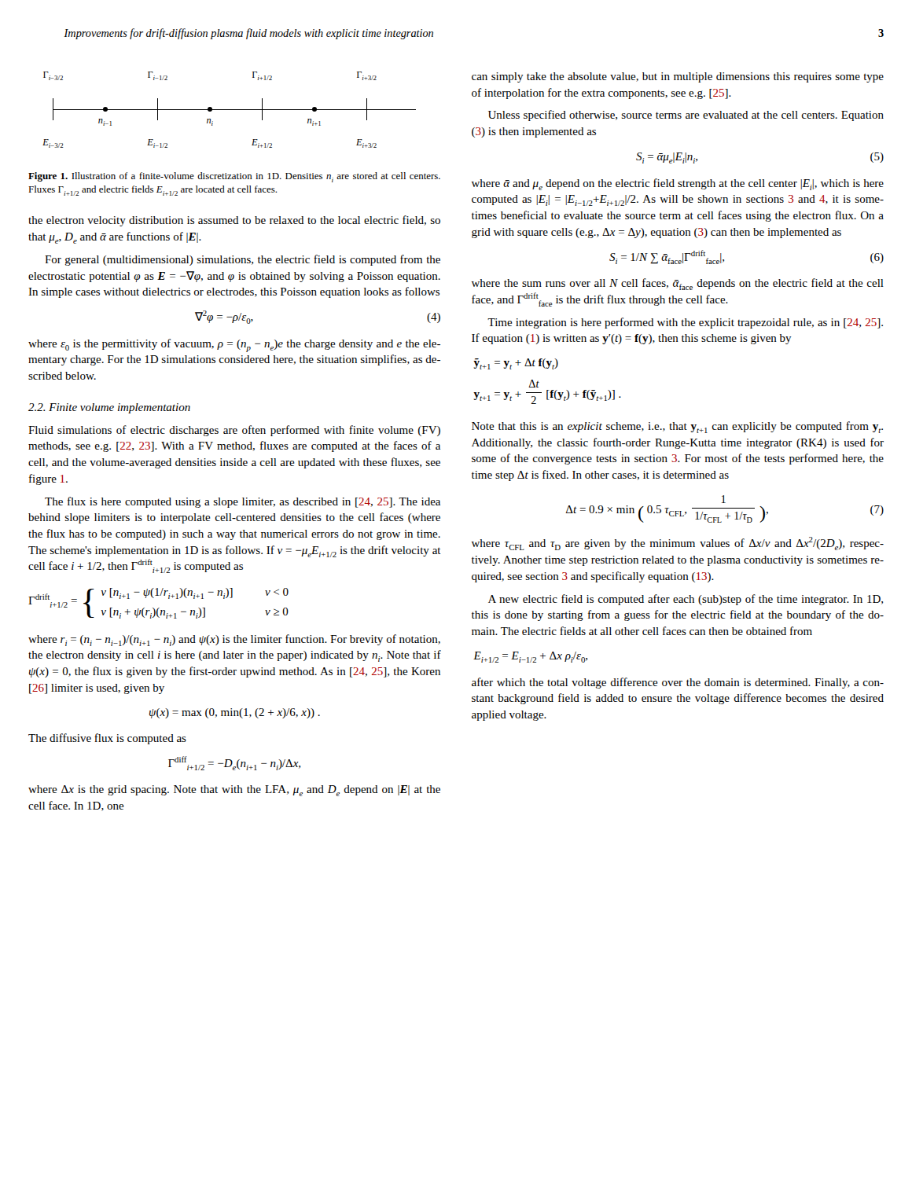Improvements for drift-diffusion plasma fluid models with explicit time integration 3
Γi−3/2
Γi−1/2
Γi+1/2
Γi+3/2
ni−1
ni
ni+1
Ei−3/2
Ei−1/2
Ei+1/2
Ei+3/2
Figure 1. Illustration of a finite-volume discretization in 1D. Densities ni are stored at cell centers. Fluxes Γi+1/2 and electric fields Ei+1/2 are located at cell faces.
the electron velocity distribution is assumed to be relaxed to the local electric field, so that μe, De and ᾱ are functions of |E|.
For general (multidimensional) simulations, the electric field is computed from the electrostatic potential φ as E = −∇φ, and φ is obtained by solving a Poisson equation. In simple cases without dielectrics or electrodes, this Poisson equation looks as follows
∇2φ = −ρ/ε0, (4)
where ε0 is the permittivity of vacuum, ρ = (np − ne)e the charge density and e the elementary charge. For the 1D simulations considered here, the situation simplifies, as described below.
2.2. Finite volume implementation
Fluid simulations of electric discharges are often performed with finite volume (FV) methods, see e.g. [22, 23]. With a FV method, fluxes are computed at the faces of a cell, and the volume-averaged densities inside a cell are updated with these fluxes, see figure 1.
The flux is here computed using a slope limiter, as described in [24, 25]. The idea behind slope limiters is to interpolate cell-centered densities to the cell faces (where the flux has to be computed) in such a way that numerical errors do not grow in time. The scheme's implementation in 1D is as follows. If v = −μeEi+1/2 is the drift velocity at cell face i + 1/2, then Γdrifti+1/2 is computed as
Γdrifti+1/2 = {
| v [ n i +1 − ψ (1/ r i +1 )( n i +1 − n i )] | v < 0 |
| v [ n i + ψ ( r i )( n i +1 − n i )] | v ≥ 0 |
where ri = (ni − ni−1)/(ni+1 − ni) and ψ(x) is the limiter function. For brevity of notation, the electron density in cell i is here (and later in the paper) indicated by ni. Note that if ψ(x) = 0, the flux is given by the first-order upwind method. As in [24, 25], the Koren [26] limiter is used, given by
ψ(x) = max (0, min(1, (2 + x)/6, x)) .
The diffusive flux is computed as
Γdiffi+1/2 = −De(ni+1 − ni)/Δx,
where Δx is the grid spacing. Note that with the LFA, μe and De depend on |E| at the cell face. In 1D, one
can simply take the absolute value, but in multiple dimensions this requires some type of interpolation for the extra components, see e.g. [25].
Unless specified otherwise, source terms are evaluated at the cell centers. Equation (3) is then implemented as
Si = ᾱμe|Ei|ni, (5)
where ᾱ and μe depend on the electric field strength at the cell center |Ei|, which is here computed as |Ei| = |Ei−1/2+Ei+1/2|/2. As will be shown in sections 3 and 4, it is sometimes beneficial to evaluate the source term at cell faces using the electron flux. On a grid with square cells (e.g., Δx = Δy), equation (3) can then be implemented as
Si = 1/N ∑ ᾱface|Γdriftface|, (6)
where the sum runs over all N cell faces, ᾱface depends on the electric field at the cell face, and Γdriftface is the drift flux through the cell face.
Time integration is here performed with the explicit trapezoidal rule, as in [24, 25]. If equation (1) is written as y′(t) = f(y), then this scheme is given by
ỹt+1 = yt + Δt f(yt)
yt+1 = yt + Δt 2 [f(yt) + f(ỹt+1)] .
Note that this is an explicit scheme, i.e., that yt+1 can explicitly be computed from yt. Additionally, the classic fourth-order Runge-Kutta time integrator (RK4) is used for some of the convergence tests in section 3. For most of the tests performed here, the time step Δt is fixed. In other cases, it is determined as
Δt = 0.9 × min ( 0.5 τCFL, 11/τCFL + 1/τD ), (7)
where τCFL and τD are given by the minimum values of Δx/v and Δx2/(2De), respectively. Another time step restriction related to the plasma conductivity is sometimes required, see section 3 and specifically equation (13).
A new electric field is computed after each (sub)step of the time integrator. In 1D, this is done by starting from a guess for the electric field at the boundary of the domain. The electric fields at all other cell faces can then be obtained from
Ei+1/2 = Ei−1/2 + Δx ρi/ε0,
after which the total voltage difference over the domain is determined. Finally, a constant background field is added to ensure the voltage difference becomes the desired applied voltage.